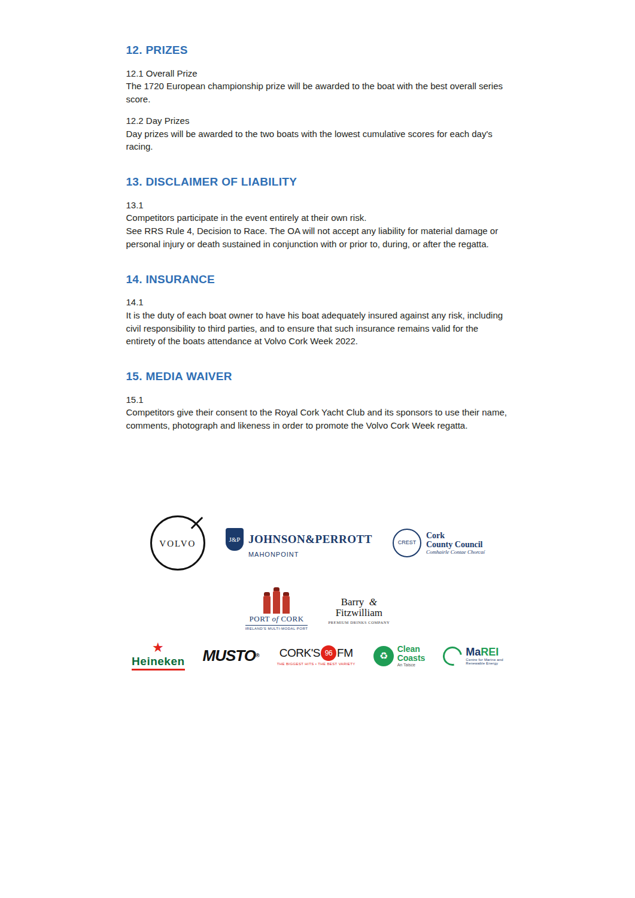12. PRIZES
12.1 Overall Prize
The 1720 European championship prize will be awarded to the boat with the best overall series score.
12.2 Day Prizes
Day prizes will be awarded to the two boats with the lowest cumulative scores for each day's racing.
13. DISCLAIMER OF LIABILITY
13.1
Competitors participate in the event entirely at their own risk.
See RRS Rule 4, Decision to Race. The OA will not accept any liability for material damage or personal injury or death sustained in conjunction with or prior to, during, or after the regatta.
14. INSURANCE
14.1
It is the duty of each boat owner to have his boat adequately insured against any risk, including civil responsibility to third parties, and to ensure that such insurance remains valid for the entirety of the boats attendance at Volvo Cork Week 2022.
15. MEDIA WAIVER
15.1
Competitors give their consent to the Royal Cork Yacht Club and its sponsors to use their name, comments, photograph and likeness in order to promote the Volvo Cork Week regatta.
VOLVO
J&P
JOHNSON&PERROTT
MAHONPOINT
CREST
Cork
County Council
Comhairle Contae Chorcaí
PORT of CORK
IRELAND'S MULTI-MODAL PORT
Barry &
Fitzwilliam
PREMIUM DRINKS COMPANY
★
Heineken
MUSTO®
CORK'S96 FM
THE BIGGEST HITS • THE BEST VARIETY
♻
Clean
Coasts
An Taisce
MaREI
Centre for Marine and
Renewable Energy